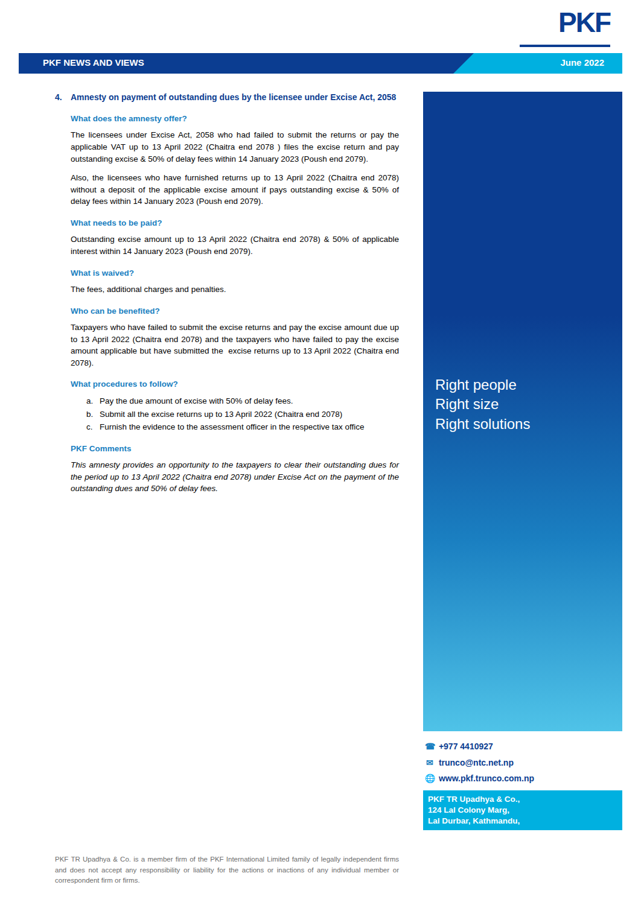PKF
PKF NEWS AND VIEWS
June 2022
4. Amnesty on payment of outstanding dues by the licensee under Excise Act, 2058
What does the amnesty offer?
The licensees under Excise Act, 2058 who had failed to submit the returns or pay the applicable VAT up to 13 April 2022 (Chaitra end 2078 ) files the excise return and pay outstanding excise & 50% of delay fees within 14 January 2023 (Poush end 2079).
Also, the licensees who have furnished returns up to 13 April 2022 (Chaitra end 2078) without a deposit of the applicable excise amount if pays outstanding excise & 50% of delay fees within 14 January 2023 (Poush end 2079).
What needs to be paid?
Outstanding excise amount up to 13 April 2022 (Chaitra end 2078) & 50% of applicable interest within 14 January 2023 (Poush end 2079).
What is waived?
The fees, additional charges and penalties.
Who can be benefited?
Taxpayers who have failed to submit the excise returns and pay the excise amount due up to 13 April 2022 (Chaitra end 2078) and the taxpayers who have failed to pay the excise amount applicable but have submitted the excise returns up to 13 April 2022 (Chaitra end 2078).
What procedures to follow?
a. Pay the due amount of excise with 50% of delay fees.
b. Submit all the excise returns up to 13 April 2022 (Chaitra end 2078)
c. Furnish the evidence to the assessment officer in the respective tax office
PKF Comments
This amnesty provides an opportunity to the taxpayers to clear their outstanding dues for the period up to 13 April 2022 (Chaitra end 2078) under Excise Act on the payment of the outstanding dues and 50% of delay fees.
Right people
Right size
Right solutions
☎ +977 4410927
✉ trunco@ntc.net.np
🌐 www.pkf.trunco.com.np
PKF TR Upadhya & Co.,
124 Lal Colony Marg,
Lal Durbar, Kathmandu,
PKF TR Upadhya & Co. is a member firm of the PKF International Limited family of legally independent firms and does not accept any responsibility or liability for the actions or inactions of any individual member or correspondent firm or firms.